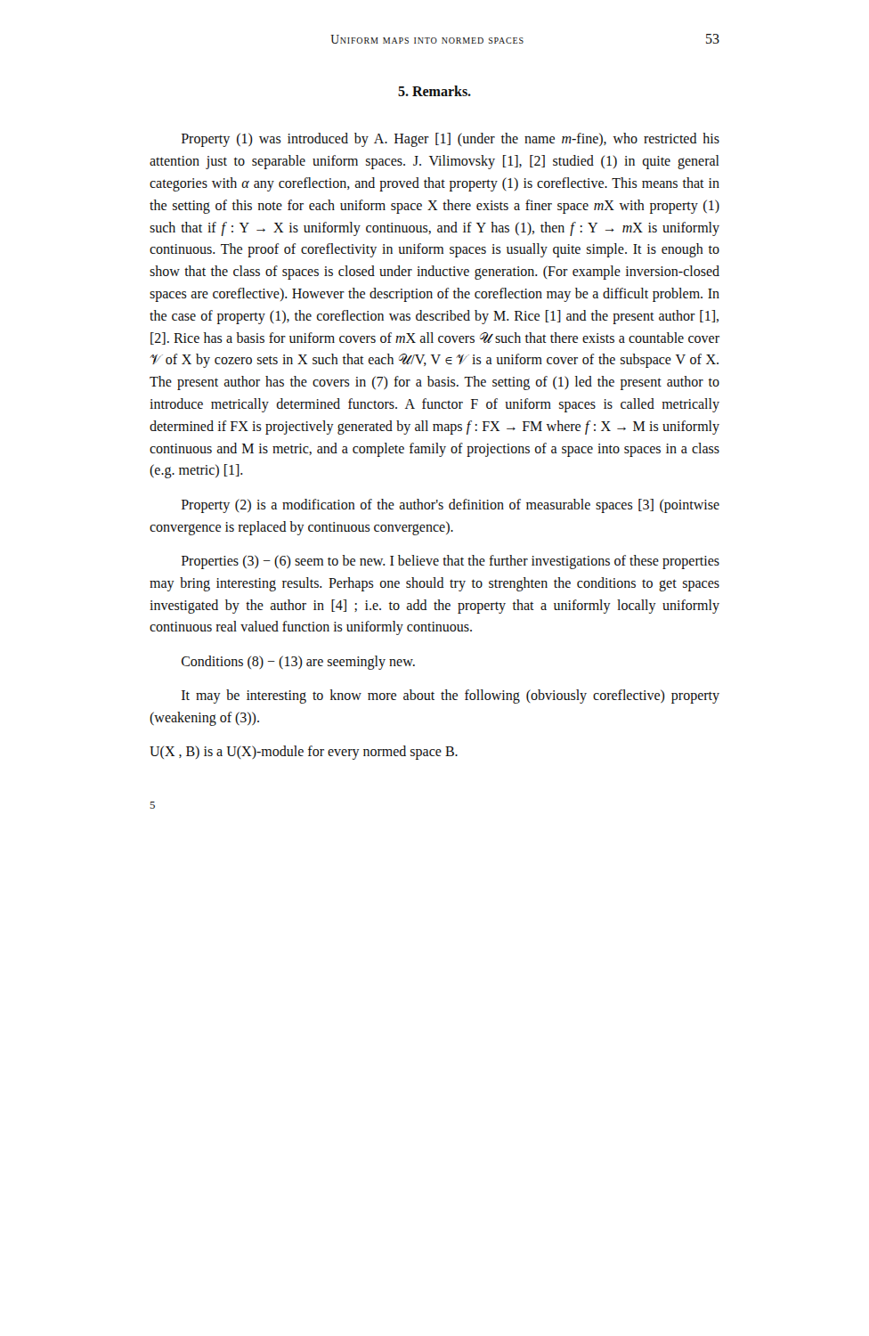Uniform maps into normed spaces 53
5. Remarks.
Property (1) was introduced by A. Hager [1] (under the name m-fine), who restricted his attention just to separable uniform spaces. J. Vilimovsky [1], [2] studied (1) in quite general categories with α any coreflection, and proved that property (1) is coreflective. This means that in the setting of this note for each uniform space X there exists a finer space m X with property (1) such that if f : Y → X is uniformly continuous, and if Y has (1), then f : Y → m X is uniformly continuous. The proof of coreflectivity in uniform spaces is usually quite simple. It is enough to show that the class of spaces is closed under inductive generation. (For example inversion-closed spaces are coreflective). However the description of the coreflection may be a difficult problem. In the case of property (1), the coreflection was described by M. Rice [1] and the present author [1], [2]. Rice has a basis for uniform covers of m X all covers 𝒰 such that there exists a countable cover 𝒱 of X by cozero sets in X such that each 𝒰/V, V ∈ 𝒱 is a uniform cover of the subspace V of X. The present author has the covers in (7) for a basis. The setting of (1) led the present author to introduce metrically determined functors. A functor F of uniform spaces is called metrically determined if FX is projectively generated by all maps f : FX → FM where f : X → M is uniformly continuous and M is metric, and a complete family of projections of a space into spaces in a class (e.g. metric) [1].
Property (2) is a modification of the author's definition of measurable spaces [3] (pointwise convergence is replaced by continuous convergence).
Properties (3) − (6) seem to be new. I believe that the further investigations of these properties may bring interesting results. Perhaps one should try to strenghten the conditions to get spaces investigated by the author in [4] ; i.e. to add the property that a uniformly locally uniformly continuous real valued function is uniformly continuous.
Conditions (8) − (13) are seemingly new.
It may be interesting to know more about the following (obviously coreflective) property (weakening of (3)).
U(X , B) is a U(X)-module for every normed space B.
5